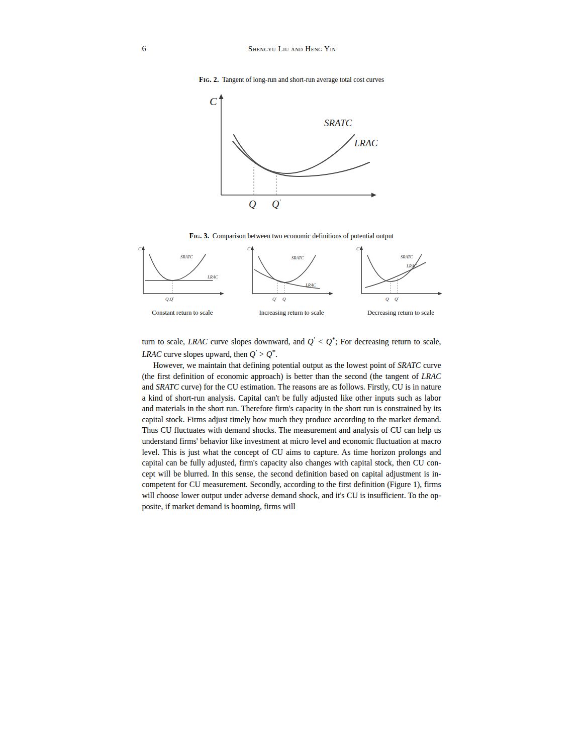6 Shengyu Liu and Heng Yin
Fig. 2. Tangent of long-run and short-run average total cost curves
C SRATC LRAC Q Q′
Fig. 3. Comparison between two economic definitions of potential output
C SRATC LRAC Q,Q′
Constant return to scale
C SRATC LRAC Q′ Q
Increasing return to scale
C SRATC LRAC Q Q′
Decreasing return to scale
turn to scale, LRAC curve slopes downward, and Q′ < Q*; For decreasing return to scale, LRAC curve slopes upward, then Q′ > Q*.
However, we maintain that defining potential output as the lowest point of SRATC curve (the first definition of economic approach) is better than the second (the tangent of LRAC and SRATC curve) for the CU estimation. The reasons are as follows. Firstly, CU is in nature a kind of short-run analysis. Capital can't be fully adjusted like other inputs such as labor and materials in the short run. Therefore firm's capacity in the short run is constrained by its capital stock. Firms adjust timely how much they produce according to the market demand. Thus CU fluctuates with demand shocks. The measurement and analysis of CU can help us understand firms' behavior like investment at micro level and economic fluctuation at macro level. This is just what the concept of CU aims to capture. As time horizon prolongs and capital can be fully adjusted, firm's capacity also changes with capital stock, then CU concept will be blurred. In this sense, the second definition based on capital adjustment is incompetent for CU measurement. Secondly, according to the first definition (Figure 1), firms will choose lower output under adverse demand shock, and it's CU is insufficient. To the opposite, if market demand is booming, firms will